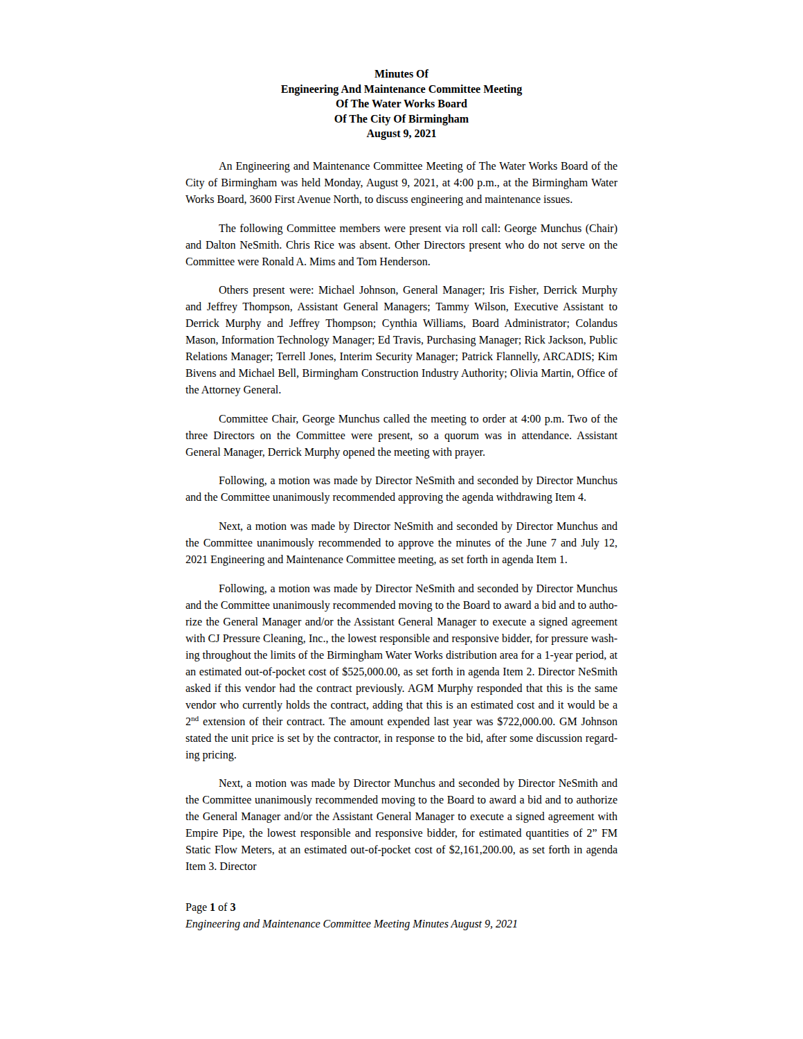Minutes Of
Engineering And Maintenance Committee Meeting
Of The Water Works Board
Of The City Of Birmingham
August 9, 2021
An Engineering and Maintenance Committee Meeting of The Water Works Board of the City of Birmingham was held Monday, August 9, 2021, at 4:00 p.m., at the Birmingham Water Works Board, 3600 First Avenue North, to discuss engineering and maintenance issues.
The following Committee members were present via roll call: George Munchus (Chair) and Dalton NeSmith. Chris Rice was absent. Other Directors present who do not serve on the Committee were Ronald A. Mims and Tom Henderson.
Others present were: Michael Johnson, General Manager; Iris Fisher, Derrick Murphy and Jeffrey Thompson, Assistant General Managers; Tammy Wilson, Executive Assistant to Derrick Murphy and Jeffrey Thompson; Cynthia Williams, Board Administrator; Colandus Mason, Information Technology Manager; Ed Travis, Purchasing Manager; Rick Jackson, Public Relations Manager; Terrell Jones, Interim Security Manager; Patrick Flannelly, ARCADIS; Kim Bivens and Michael Bell, Birmingham Construction Industry Authority; Olivia Martin, Office of the Attorney General.
Committee Chair, George Munchus called the meeting to order at 4:00 p.m. Two of the three Directors on the Committee were present, so a quorum was in attendance. Assistant General Manager, Derrick Murphy opened the meeting with prayer.
Following, a motion was made by Director NeSmith and seconded by Director Munchus and the Committee unanimously recommended approving the agenda withdrawing Item 4.
Next, a motion was made by Director NeSmith and seconded by Director Munchus and the Committee unanimously recommended to approve the minutes of the June 7 and July 12, 2021 Engineering and Maintenance Committee meeting, as set forth in agenda Item 1.
Following, a motion was made by Director NeSmith and seconded by Director Munchus and the Committee unanimously recommended moving to the Board to award a bid and to authorize the General Manager and/or the Assistant General Manager to execute a signed agreement with CJ Pressure Cleaning, Inc., the lowest responsible and responsive bidder, for pressure washing throughout the limits of the Birmingham Water Works distribution area for a 1-year period, at an estimated out-of-pocket cost of $525,000.00, as set forth in agenda Item 2. Director NeSmith asked if this vendor had the contract previously. AGM Murphy responded that this is the same vendor who currently holds the contract, adding that this is an estimated cost and it would be a 2nd extension of their contract. The amount expended last year was $722,000.00. GM Johnson stated the unit price is set by the contractor, in response to the bid, after some discussion regarding pricing.
Next, a motion was made by Director Munchus and seconded by Director NeSmith and the Committee unanimously recommended moving to the Board to award a bid and to authorize the General Manager and/or the Assistant General Manager to execute a signed agreement with Empire Pipe, the lowest responsible and responsive bidder, for estimated quantities of 2” FM Static Flow Meters, at an estimated out-of-pocket cost of $2,161,200.00, as set forth in agenda Item 3. Director
Page 1 of 3
Engineering and Maintenance Committee Meeting Minutes August 9, 2021